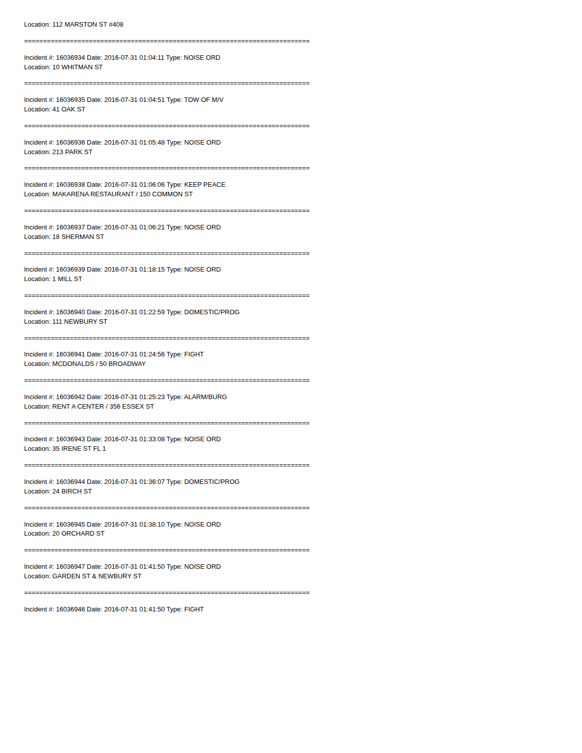Location: 112 MARSTON ST #408
===========================================================================
Incident #: 16036934 Date: 2016-07-31 01:04:11 Type: NOISE ORD
Location: 10 WHITMAN ST
===========================================================================
Incident #: 16036935 Date: 2016-07-31 01:04:51 Type: TOW OF M/V
Location: 41 OAK ST
===========================================================================
Incident #: 16036936 Date: 2016-07-31 01:05:48 Type: NOISE ORD
Location: 213 PARK ST
===========================================================================
Incident #: 16036938 Date: 2016-07-31 01:06:06 Type: KEEP PEACE
Location: MAKARENA RESTAURANT / 150 COMMON ST
===========================================================================
Incident #: 16036937 Date: 2016-07-31 01:06:21 Type: NOISE ORD
Location: 18 SHERMAN ST
===========================================================================
Incident #: 16036939 Date: 2016-07-31 01:18:15 Type: NOISE ORD
Location: 1 MILL ST
===========================================================================
Incident #: 16036940 Date: 2016-07-31 01:22:59 Type: DOMESTIC/PROG
Location: 111 NEWBURY ST
===========================================================================
Incident #: 16036941 Date: 2016-07-31 01:24:56 Type: FIGHT
Location: MCDONALDS / 50 BROADWAY
===========================================================================
Incident #: 16036942 Date: 2016-07-31 01:25:23 Type: ALARM/BURG
Location: RENT A CENTER / 356 ESSEX ST
===========================================================================
Incident #: 16036943 Date: 2016-07-31 01:33:08 Type: NOISE ORD
Location: 35 IRENE ST FL 1
===========================================================================
Incident #: 16036944 Date: 2016-07-31 01:36:07 Type: DOMESTIC/PROG
Location: 24 BIRCH ST
===========================================================================
Incident #: 16036945 Date: 2016-07-31 01:38:10 Type: NOISE ORD
Location: 20 ORCHARD ST
===========================================================================
Incident #: 16036947 Date: 2016-07-31 01:41:50 Type: NOISE ORD
Location: GARDEN ST & NEWBURY ST
===========================================================================
Incident #: 16036946 Date: 2016-07-31 01:41:50 Type: FIGHT